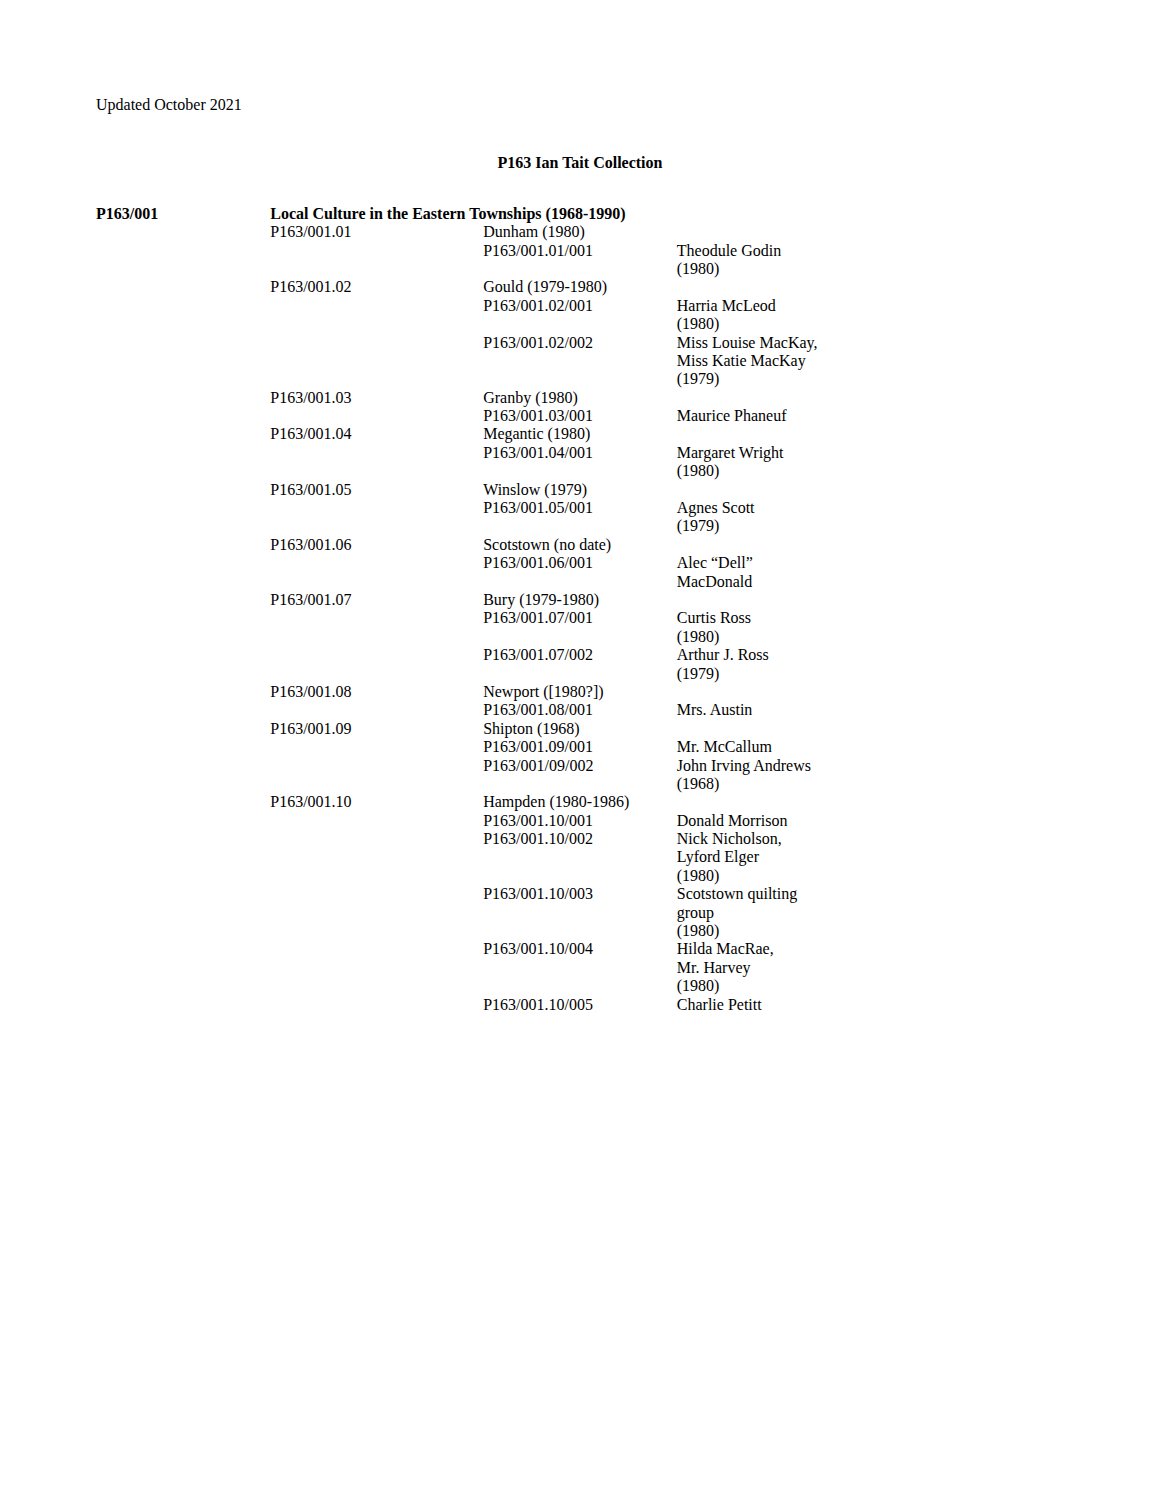Updated October 2021
P163 Ian Tait Collection
| P163/001 | Local Culture in the Eastern Townships (1968-1990) |
| | P163/001.01 | Dunham (1980) |
| | | P163/001.01/001 | Theodule Godin (1980) |
| | P163/001.02 | Gould (1979-1980) |
| | | P163/001.02/001 | Harria McLeod (1980) |
| | | P163/001.02/002 | Miss Louise MacKay, Miss Katie MacKay (1979) |
| | P163/001.03 | Granby (1980) |
| | | P163/001.03/001 | Maurice Phaneuf |
| | P163/001.04 | Megantic (1980) |
| | | P163/001.04/001 | Margaret Wright (1980) |
| | P163/001.05 | Winslow (1979) |
| | | P163/001.05/001 | Agnes Scott (1979) |
| | P163/001.06 | Scotstown (no date) |
| | | P163/001.06/001 | Alec “Dell” MacDonald |
| | P163/001.07 | Bury (1979-1980) |
| | | P163/001.07/001 | Curtis Ross (1980) |
| | | P163/001.07/002 | Arthur J. Ross (1979) |
| | P163/001.08 | Newport ([1980?]) |
| | | P163/001.08/001 | Mrs. Austin |
| | P163/001.09 | Shipton (1968) |
| | | P163/001.09/001 | Mr. McCallum |
| | | P163/001/09/002 | John Irving Andrews (1968) |
| | P163/001.10 | Hampden (1980-1986) |
| | | P163/001.10/001 | Donald Morrison |
| | | P163/001.10/002 | Nick Nicholson, Lyford Elger (1980) |
| | | P163/001.10/003 | Scotstown quilting group (1980) |
| | | P163/001.10/004 | Hilda MacRae, Mr. Harvey (1980) |
| | | P163/001.10/005 | Charlie Petitt |